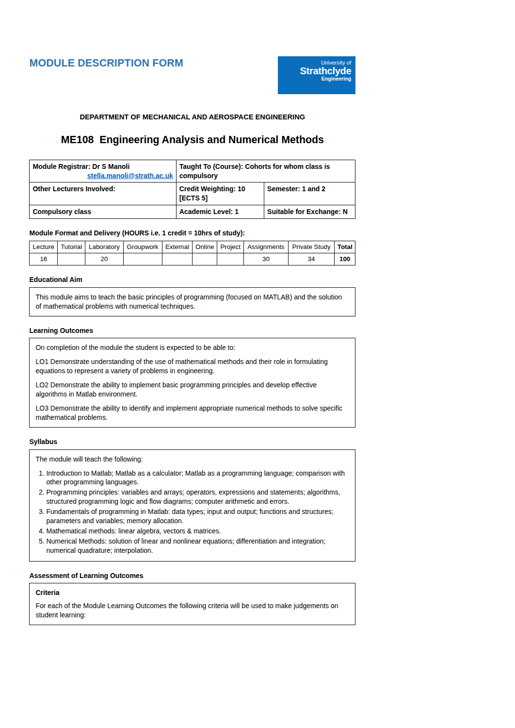University of Strathclyde Engineering
MODULE DESCRIPTION FORM
DEPARTMENT OF MECHANICAL AND AEROSPACE ENGINEERING
ME108 Engineering Analysis and Numerical Methods
| Module Registrar: Dr S Manoli stella.manoli@strath.ac.uk | Taught To (Course): Cohorts for whom class is compulsory |
| Other Lecturers Involved: | Credit Weighting: 10 [ECTS 5] | Semester: 1 and 2 |
| Compulsory class | Academic Level: 1 | Suitable for Exchange: N |
Module Format and Delivery (HOURS i.e. 1 credit = 10hrs of study):
| Lecture | Tutorial | Laboratory | Groupwork | External | Online | Project | Assignments | Private Study | Total |
| --- | --- | --- | --- | --- | --- | --- | --- | --- | --- |
| 16 | | 20 | | | | | 30 | 34 | 100 |
Educational Aim
This module aims to teach the basic principles of programming (focused on MATLAB) and the solution of mathematical problems with numerical techniques.
Learning Outcomes
On completion of the module the student is expected to be able to:
LO1 Demonstrate understanding of the use of mathematical methods and their role in formulating equations to represent a variety of problems in engineering.
LO2 Demonstrate the ability to implement basic programming principles and develop effective algorithms in Matlab environment.
LO3 Demonstrate the ability to identify and implement appropriate numerical methods to solve specific mathematical problems.
Syllabus
The module will teach the following:
Introduction to Matlab; Matlab as a calculator; Matlab as a programming language; comparison with other programming languages.
Programming principles: variables and arrays; operators, expressions and statements; algorithms, structured programming logic and flow diagrams; computer arithmetic and errors.
Fundamentals of programming in Matlab: data types; input and output; functions and structures; parameters and variables; memory allocation.
Mathematical methods: linear algebra, vectors & matrices.
Numerical Methods: solution of linear and nonlinear equations; differentiation and integration; numerical quadrature; interpolation.
Assessment of Learning Outcomes
Criteria
For each of the Module Learning Outcomes the following criteria will be used to make judgements on student learning: